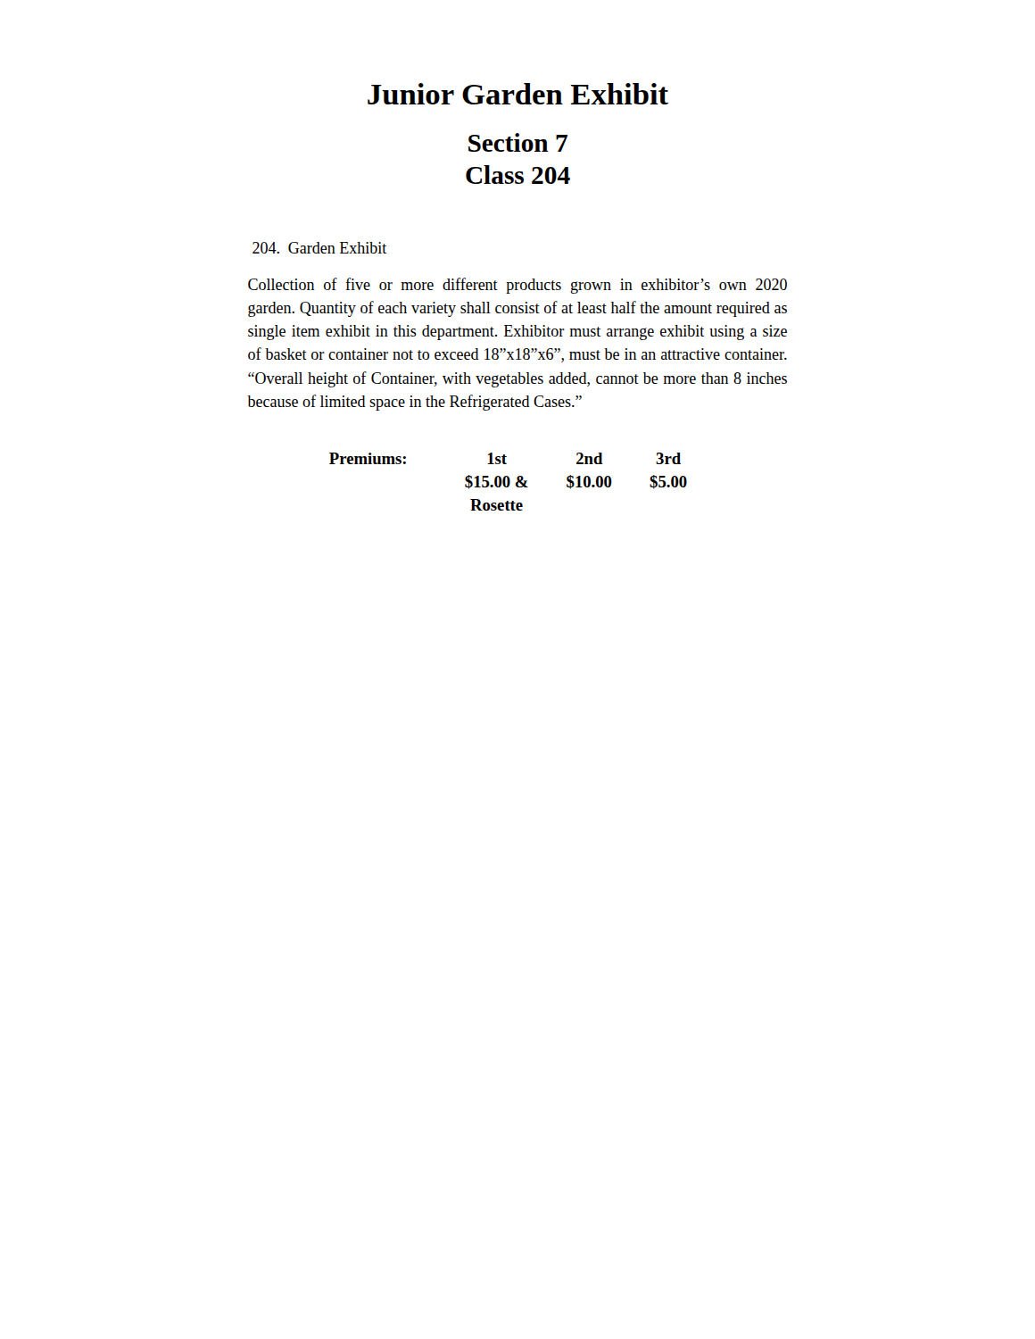Junior Garden Exhibit
Section 7
Class 204
204. Garden Exhibit
Collection of five or more different products grown in exhibitor’s own 2020 garden. Quantity of each variety shall consist of at least half the amount required as single item exhibit in this department. Exhibitor must arrange exhibit using a size of basket or container not to exceed 18”x18”x6”, must be in an attractive container. “Overall height of Container, with vegetables added, cannot be more than 8 inches because of limited space in the Refrigerated Cases.”
| Premiums: | 1st | 2nd | 3rd |
| | $15.00 & | $10.00 | $5.00 |
| | Rosette | | |